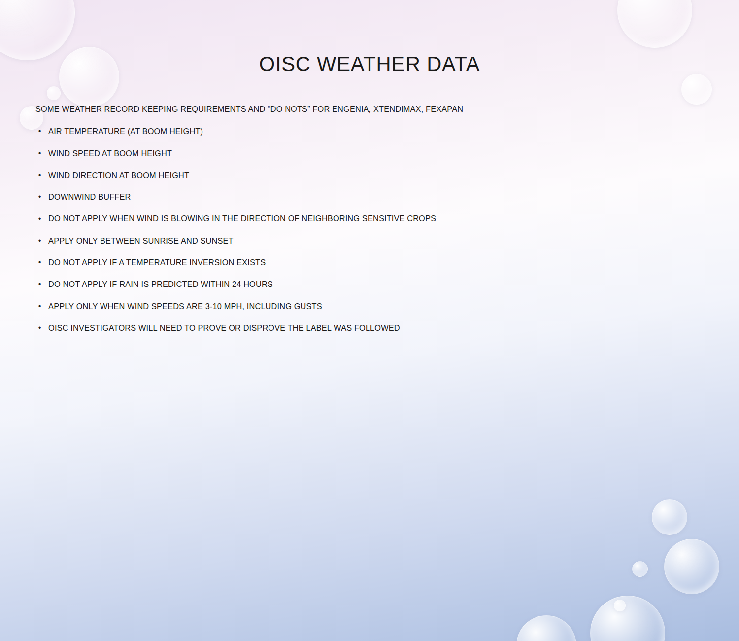OISC WEATHER DATA
SOME WEATHER RECORD KEEPING REQUIREMENTS AND “DO NOTS” FOR ENGENIA, XTENDIMAX, FEXAPAN
AIR TEMPERATURE (AT BOOM HEIGHT)
WIND SPEED AT BOOM HEIGHT
WIND DIRECTION AT BOOM HEIGHT
DOWNWIND BUFFER
DO NOT APPLY WHEN WIND IS BLOWING IN THE DIRECTION OF NEIGHBORING SENSITIVE CROPS
APPLY ONLY BETWEEN SUNRISE AND SUNSET
DO NOT APPLY IF A TEMPERATURE INVERSION EXISTS
DO NOT APPLY IF RAIN IS PREDICTED WITHIN 24 HOURS
APPLY ONLY WHEN WIND SPEEDS ARE 3-10 MPH, INCLUDING GUSTS
OISC INVESTIGATORS WILL NEED TO PROVE OR DISPROVE THE LABEL WAS FOLLOWED